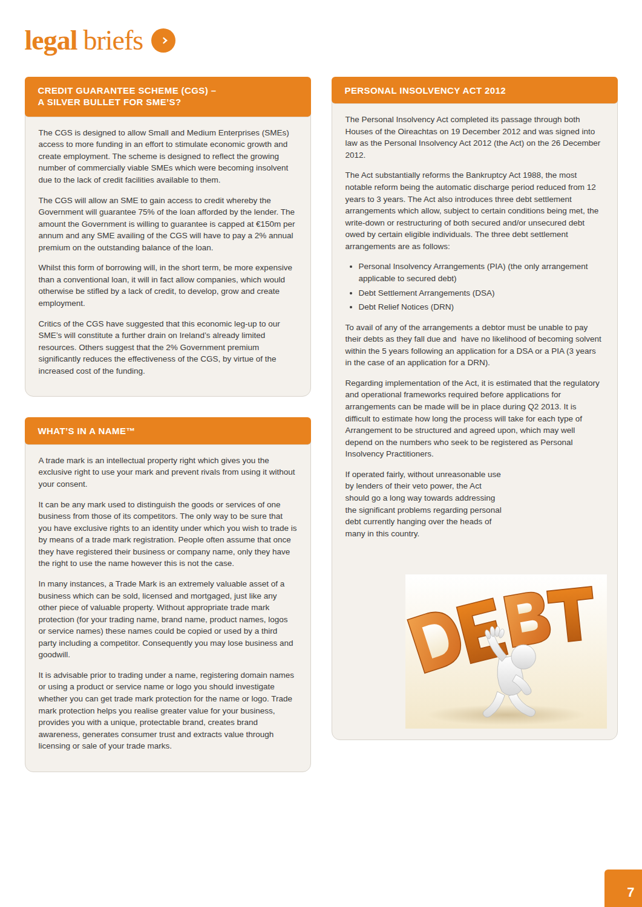legal briefs
Credit Guarantee Scheme (CGS) –
a silver bullet for SME’s?
The CGS is designed to allow Small and Medium Enterprises (SMEs) access to more funding in an effort to stimulate economic growth and create employment. The scheme is designed to reflect the growing number of commercially viable SMEs which were becoming insolvent due to the lack of credit facilities available to them.
The CGS will allow an SME to gain access to credit whereby the Government will guarantee 75% of the loan afforded by the lender. The amount the Government is willing to guarantee is capped at €150m per annum and any SME availing of the CGS will have to pay a 2% annual premium on the outstanding balance of the loan.
Whilst this form of borrowing will, in the short term, be more expensive than a conventional loan, it will in fact allow companies, which would otherwise be stifled by a lack of credit, to develop, grow and create employment.
Critics of the CGS have suggested that this economic leg-up to our SME’s will constitute a further drain on Ireland’s already limited resources. Others suggest that the 2% Government premium significantly reduces the effectiveness of the CGS, by virtue of the increased cost of the funding.
What’s in a name™
A trade mark is an intellectual property right which gives you the exclusive right to use your mark and prevent rivals from using it without your consent.
It can be any mark used to distinguish the goods or services of one business from those of its competitors. The only way to be sure that you have exclusive rights to an identity under which you wish to trade is by means of a trade mark registration. People often assume that once they have registered their business or company name, only they have the right to use the name however this is not the case.
In many instances, a Trade Mark is an extremely valuable asset of a business which can be sold, licensed and mortgaged, just like any other piece of valuable property. Without appropriate trade mark protection (for your trading name, brand name, product names, logos or service names) these names could be copied or used by a third party including a competitor. Consequently you may lose business and goodwill.
It is advisable prior to trading under a name, registering domain names or using a product or service name or logo you should investigate whether you can get trade mark protection for the name or logo. Trade mark protection helps you realise greater value for your business, provides you with a unique, protectable brand, creates brand awareness, generates consumer trust and extracts value through licensing or sale of your trade marks.
Personal Insolvency Act 2012
The Personal Insolvency Act completed its passage through both Houses of the Oireachtas on 19 December 2012 and was signed into law as the Personal Insolvency Act 2012 (the Act) on the 26 December 2012.
The Act substantially reforms the Bankruptcy Act 1988, the most notable reform being the automatic discharge period reduced from 12 years to 3 years. The Act also introduces three debt settlement arrangements which allow, subject to certain conditions being met, the write-down or restructuring of both secured and/or unsecured debt owed by certain eligible individuals. The three debt settlement arrangements are as follows:
Personal Insolvency Arrangements (PIA) (the only arrangement applicable to secured debt)
Debt Settlement Arrangements (DSA)
Debt Relief Notices (DRN)
To avail of any of the arrangements a debtor must be unable to pay their debts as they fall due and have no likelihood of becoming solvent within the 5 years following an application for a DSA or a PIA (3 years in the case of an application for a DRN).
Regarding implementation of the Act, it is estimated that the regulatory and operational frameworks required before applications for arrangements can be made will be in place during Q2 2013. It is difficult to estimate how long the process will take for each type of Arrangement to be structured and agreed upon, which may well depend on the numbers who seek to be registered as Personal Insolvency Practitioners.
If operated fairly, without unreasonable use by lenders of their veto power, the Act should go a long way towards addressing the significant problems regarding personal debt currently hanging over the heads of many in this country.
7